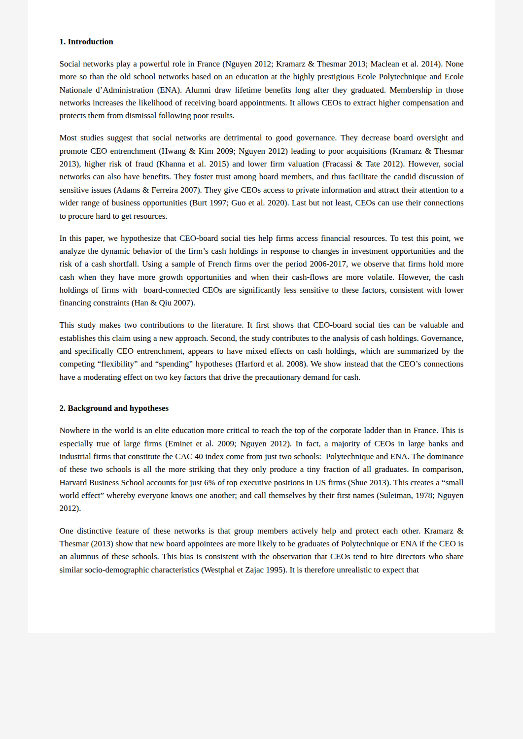1. Introduction
Social networks play a powerful role in France (Nguyen 2012; Kramarz & Thesmar 2013; Maclean et al. 2014). None more so than the old school networks based on an education at the highly prestigious Ecole Polytechnique and Ecole Nationale d’Administration (ENA). Alumni draw lifetime benefits long after they graduated. Membership in those networks increases the likelihood of receiving board appointments. It allows CEOs to extract higher compensation and protects them from dismissal following poor results.
Most studies suggest that social networks are detrimental to good governance. They decrease board oversight and promote CEO entrenchment (Hwang & Kim 2009; Nguyen 2012) leading to poor acquisitions (Kramarz & Thesmar 2013), higher risk of fraud (Khanna et al. 2015) and lower firm valuation (Fracassi & Tate 2012). However, social networks can also have benefits. They foster trust among board members, and thus facilitate the candid discussion of sensitive issues (Adams & Ferreira 2007). They give CEOs access to private information and attract their attention to a wider range of business opportunities (Burt 1997; Guo et al. 2020). Last but not least, CEOs can use their connections to procure hard to get resources.
In this paper, we hypothesize that CEO-board social ties help firms access financial resources. To test this point, we analyze the dynamic behavior of the firm’s cash holdings in response to changes in investment opportunities and the risk of a cash shortfall. Using a sample of French firms over the period 2006-2017, we observe that firms hold more cash when they have more growth opportunities and when their cash-flows are more volatile. However, the cash holdings of firms with board-connected CEOs are significantly less sensitive to these factors, consistent with lower financing constraints (Han & Qiu 2007).
This study makes two contributions to the literature. It first shows that CEO-board social ties can be valuable and establishes this claim using a new approach. Second, the study contributes to the analysis of cash holdings. Governance, and specifically CEO entrenchment, appears to have mixed effects on cash holdings, which are summarized by the competing “flexibility” and “spending” hypotheses (Harford et al. 2008). We show instead that the CEO’s connections have a moderating effect on two key factors that drive the precautionary demand for cash.
2. Background and hypotheses
Nowhere in the world is an elite education more critical to reach the top of the corporate ladder than in France. This is especially true of large firms (Eminet et al. 2009; Nguyen 2012). In fact, a majority of CEOs in large banks and industrial firms that constitute the CAC 40 index come from just two schools: Polytechnique and ENA. The dominance of these two schools is all the more striking that they only produce a tiny fraction of all graduates. In comparison, Harvard Business School accounts for just 6% of top executive positions in US firms (Shue 2013). This creates a “small world effect” whereby everyone knows one another; and call themselves by their first names (Suleiman, 1978; Nguyen 2012).
One distinctive feature of these networks is that group members actively help and protect each other. Kramarz & Thesmar (2013) show that new board appointees are more likely to be graduates of Polytechnique or ENA if the CEO is an alumnus of these schools. This bias is consistent with the observation that CEOs tend to hire directors who share similar socio-demographic characteristics (Westphal et Zajac 1995). It is therefore unrealistic to expect that